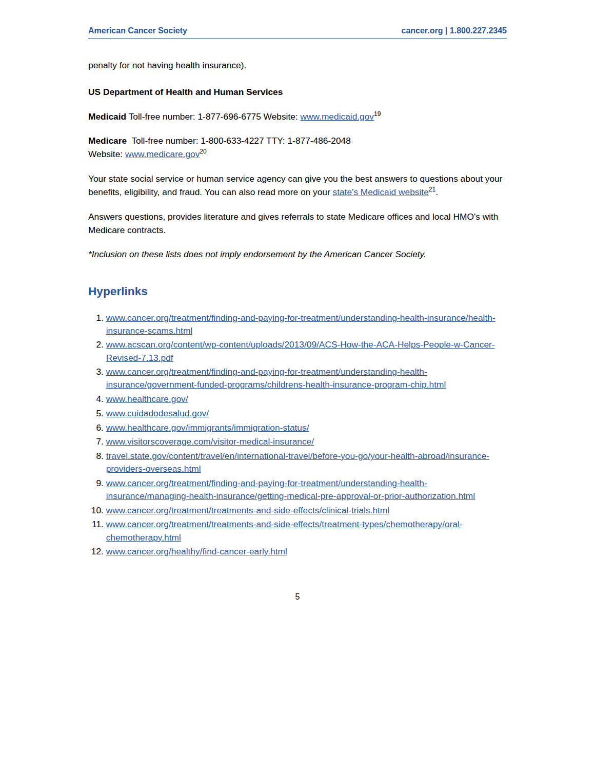American Cancer Society cancer.org | 1.800.227.2345
penalty for not having health insurance).
US Department of Health and Human Services
Medicaid Toll-free number: 1-877-696-6775 Website: www.medicaid.gov19
Medicare Toll-free number: 1-800-633-4227 TTY: 1-877-486-2048
Website: www.medicare.gov20
Your state social service or human service agency can give you the best answers to questions about your benefits, eligibility, and fraud. You can also read more on your state's Medicaid website21.
Answers questions, provides literature and gives referrals to state Medicare offices and local HMO's with Medicare contracts.
*Inclusion on these lists does not imply endorsement by the American Cancer Society.
Hyperlinks
www.cancer.org/treatment/finding-and-paying-for-treatment/understanding-health-insurance/health-insurance-scams.html
www.acscan.org/content/wp-content/uploads/2013/09/ACS-How-the-ACA-Helps-People-w-Cancer-Revised-7.13.pdf
www.cancer.org/treatment/finding-and-paying-for-treatment/understanding-health-insurance/government-funded-programs/childrens-health-insurance-program-chip.html
www.healthcare.gov/
www.cuidadodesalud.gov/
www.healthcare.gov/immigrants/immigration-status/
www.visitorscoverage.com/visitor-medical-insurance/
travel.state.gov/content/travel/en/international-travel/before-you-go/your-health-abroad/insurance-providers-overseas.html
www.cancer.org/treatment/finding-and-paying-for-treatment/understanding-health-insurance/managing-health-insurance/getting-medical-pre-approval-or-prior-authorization.html
www.cancer.org/treatment/treatments-and-side-effects/clinical-trials.html
www.cancer.org/treatment/treatments-and-side-effects/treatment-types/chemotherapy/oral-chemotherapy.html
www.cancer.org/healthy/find-cancer-early.html
5